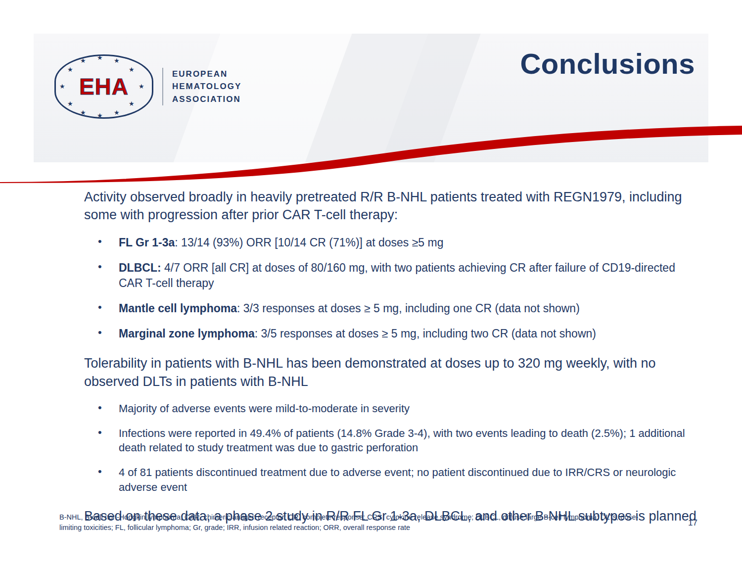Conclusions
EHA
★ ★ ★ ★ ★ ★ ★ ★ ★ ★ ★ ★
EUROPEAN
HEMATOLOGY
ASSOCIATION
Activity observed broadly in heavily pretreated R/R B-NHL patients treated with REGN1979, including some with progression after prior CAR T-cell therapy:
FL Gr 1-3a: 13/14 (93%) ORR [10/14 CR (71%)] at doses ≥5 mg
DLBCL: 4/7 ORR [all CR] at doses of 80/160 mg, with two patients achieving CR after failure of CD19-directed CAR T-cell therapy
Mantle cell lymphoma: 3/3 responses at doses ≥ 5 mg, including one CR (data not shown)
Marginal zone lymphoma: 3/5 responses at doses ≥ 5 mg, including two CR (data not shown)
Tolerability in patients with B-NHL has been demonstrated at doses up to 320 mg weekly, with no observed DLTs in patients with B-NHL
Majority of adverse events were mild-to-moderate in severity
Infections were reported in 49.4% of patients (14.8% Grade 3-4), with two events leading to death (2.5%); 1 additional death related to study treatment was due to gastric perforation
4 of 81 patients discontinued treatment due to adverse event; no patient discontinued due to IRR/CRS or neurologic adverse event
Based on these data, a phase 2 study in R/R FL Gr 1-3a, DLBCL, and other B-NHL subtypes is planned
B-NHL, B-cell non-Hodgkin lymphoma; CAR, chimeric antigen receptor; CR, complete response; CRS, cytokine release syndrome; DLBCL, diffuse large B-cell lymphoma; DLTs, dose-limiting toxicities; FL, follicular lymphoma; Gr, grade; IRR, infusion related reaction; ORR, overall response rate
17